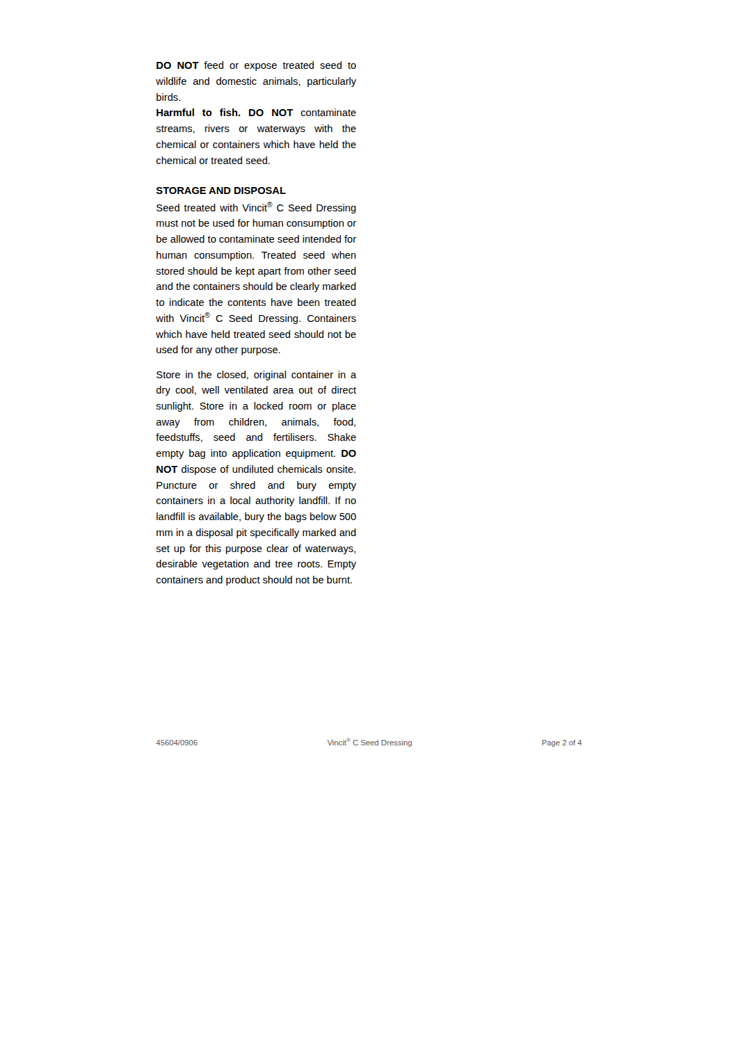DO NOT feed or expose treated seed to wildlife and domestic animals, particularly birds.
Harmful to fish. DO NOT contaminate streams, rivers or waterways with the chemical or containers which have held the chemical or treated seed.
Storage and Disposal
Seed treated with Vincit® C Seed Dressing must not be used for human consumption or be allowed to contaminate seed intended for human consumption. Treated seed when stored should be kept apart from other seed and the containers should be clearly marked to indicate the contents have been treated with Vincit® C Seed Dressing. Containers which have held treated seed should not be used for any other purpose.
Store in the closed, original container in a dry cool, well ventilated area out of direct sunlight. Store in a locked room or place away from children, animals, food, feedstuffs, seed and fertilisers. Shake empty bag into application equipment. DO NOT dispose of undiluted chemicals onsite. Puncture or shred and bury empty containers in a local authority landfill. If no landfill is available, bury the bags below 500 mm in a disposal pit specifically marked and set up for this purpose clear of waterways, desirable vegetation and tree roots. Empty containers and product should not be burnt.
45604/0906 Vincit® C Seed Dressing Page 2 of 4